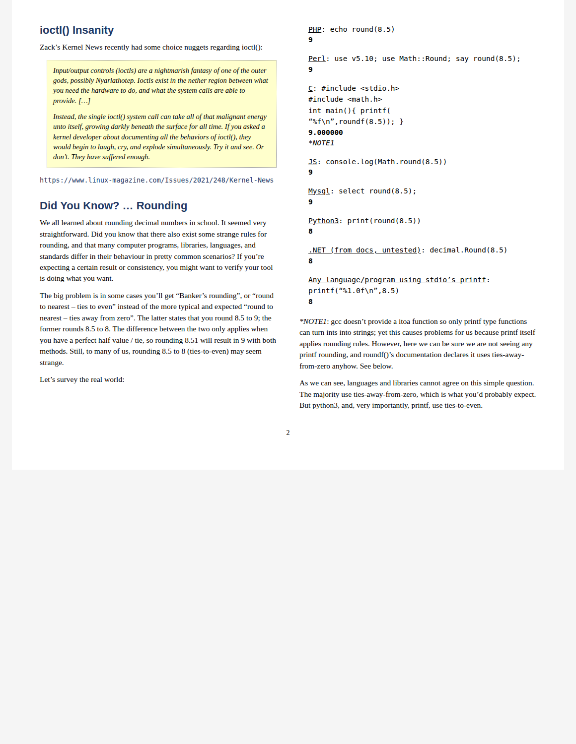ioctl() Insanity
Zack’s Kernel News recently had some choice nuggets regarding ioctl():
Input/output controls (ioctls) are a nightmarish fantasy of one of the outer gods, possibly Nyarlathotep. Ioctls exist in the nether region between what you need the hardware to do, and what the system calls are able to provide. […]
Instead, the single ioctl() system call can take all of that malignant energy unto itself, growing darkly beneath the surface for all time. If you asked a kernel developer about documenting all the behaviors of ioctl(), they would begin to laugh, cry, and explode simultaneously. Try it and see. Or don’t. They have suffered enough.
https://www.linux-magazine.com/Issues/2021/248/Kernel-News
Did You Know? … Rounding
We all learned about rounding decimal numbers in school. It seemed very straightforward. Did you know that there also exist some strange rules for rounding, and that many computer programs, libraries, languages, and standards differ in their behaviour in pretty common scenarios? If you’re expecting a certain result or consistency, you might want to verify your tool is doing what you want.
The big problem is in some cases you’ll get “Banker’s rounding”, or “round to nearest – ties to even” instead of the more typical and expected “round to nearest – ties away from zero”. The latter states that you round 8.5 to 9; the former rounds 8.5 to 8. The difference between the two only applies when you have a perfect half value / tie, so rounding 8.51 will result in 9 with both methods. Still, to many of us, rounding 8.5 to 8 (ties-to-even) may seem strange.
Let’s survey the real world:
PHP: echo round(8.5) 9
Perl: use v5.10; use Math::Round; say round(8.5); 9
C: #include <stdio.h>
#include <math.h>
int main(){ printf(
“%f\n”,roundf(8.5)); } 9.000000 *NOTE1
JS: console.log(Math.round(8.5)) 9
Mysql: select round(8.5); 9
Python3: print(round(8.5)) 8
.NET (from docs, untested): decimal.Round(8.5) 8
Any language/program using stdio’s printf:
printf(“%1.0f\n”,8.5) 8
*NOTE1: gcc doesn’t provide a itoa function so only printf type functions can turn ints into strings; yet this causes problems for us because printf itself applies rounding rules. However, here we can be sure we are not seeing any printf rounding, and roundf()’s documentation declares it uses ties-away-from-zero anyhow. See below.
As we can see, languages and libraries cannot agree on this simple question. The majority use ties-away-from-zero, which is what you’d probably expect. But python3, and, very importantly, printf, use ties-to-even.
2